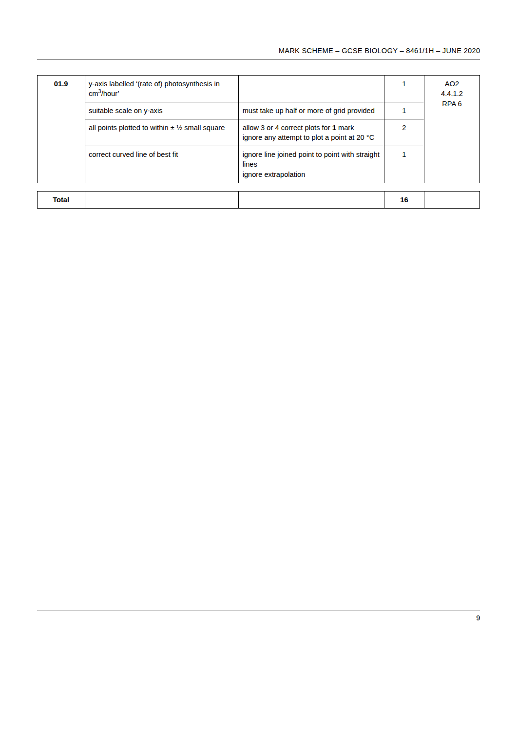MARK SCHEME – GCSE BIOLOGY – 8461/1H – JUNE 2020
| 01.9 | y-axis labelled ‘(rate of) photosynthesis in cm 3 /hour’ | | 1 | AO2 4.4.1.2 RPA 6 |
| suitable scale on y-axis | must take up half or more of grid provided | 1 |
| all points plotted to within ± ½ small square | allow 3 or 4 correct plots for 1 mark ignore any attempt to plot a point at 20 °C | 2 |
| correct curved line of best fit | ignore line joined point to point with straight lines ignore extrapolation | 1 |
| Total | | | 16 | |
9